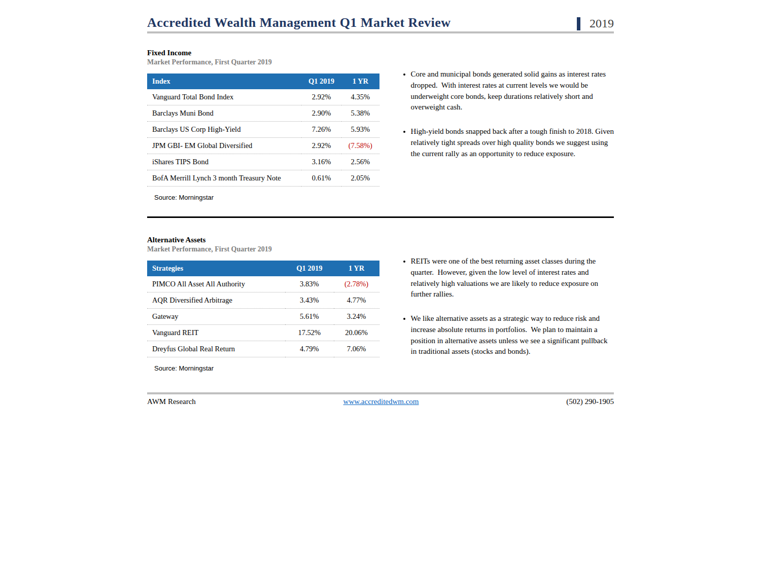Accredited Wealth Management Q1 Market Review
2019
Fixed Income
Market Performance, First Quarter 2019
| Index | Q1 2019 | 1 YR |
| --- | --- | --- |
| Vanguard Total Bond Index | 2.92% | 4.35% |
| Barclays Muni Bond | 2.90% | 5.38% |
| Barclays US Corp High-Yield | 7.26% | 5.93% |
| JPM GBI- EM Global Diversified | 2.92% | (7.58%) |
| iShares TIPS Bond | 3.16% | 2.56% |
| BofA Merrill Lynch 3 month Treasury Note | 0.61% | 2.05% |
Source: Morningstar
Core and municipal bonds generated solid gains as interest rates dropped. With interest rates at current levels we would be underweight core bonds, keep durations relatively short and overweight cash.
High-yield bonds snapped back after a tough finish to 2018. Given relatively tight spreads over high quality bonds we suggest using the current rally as an opportunity to reduce exposure.
Alternative Assets
Market Performance, First Quarter 2019
| Strategies | Q1 2019 | 1 YR |
| --- | --- | --- |
| PIMCO All Asset All Authority | 3.83% | (2.78%) |
| AQR Diversified Arbitrage | 3.43% | 4.77% |
| Gateway | 5.61% | 3.24% |
| Vanguard REIT | 17.52% | 20.06% |
| Dreyfus Global Real Return | 4.79% | 7.06% |
Source: Morningstar
REITs were one of the best returning asset classes during the quarter. However, given the low level of interest rates and relatively high valuations we are likely to reduce exposure on further rallies.
We like alternative assets as a strategic way to reduce risk and increase absolute returns in portfolios. We plan to maintain a position in alternative assets unless we see a significant pullback in traditional assets (stocks and bonds).
AWM Research www.accreditedwm.com (502) 290-1905